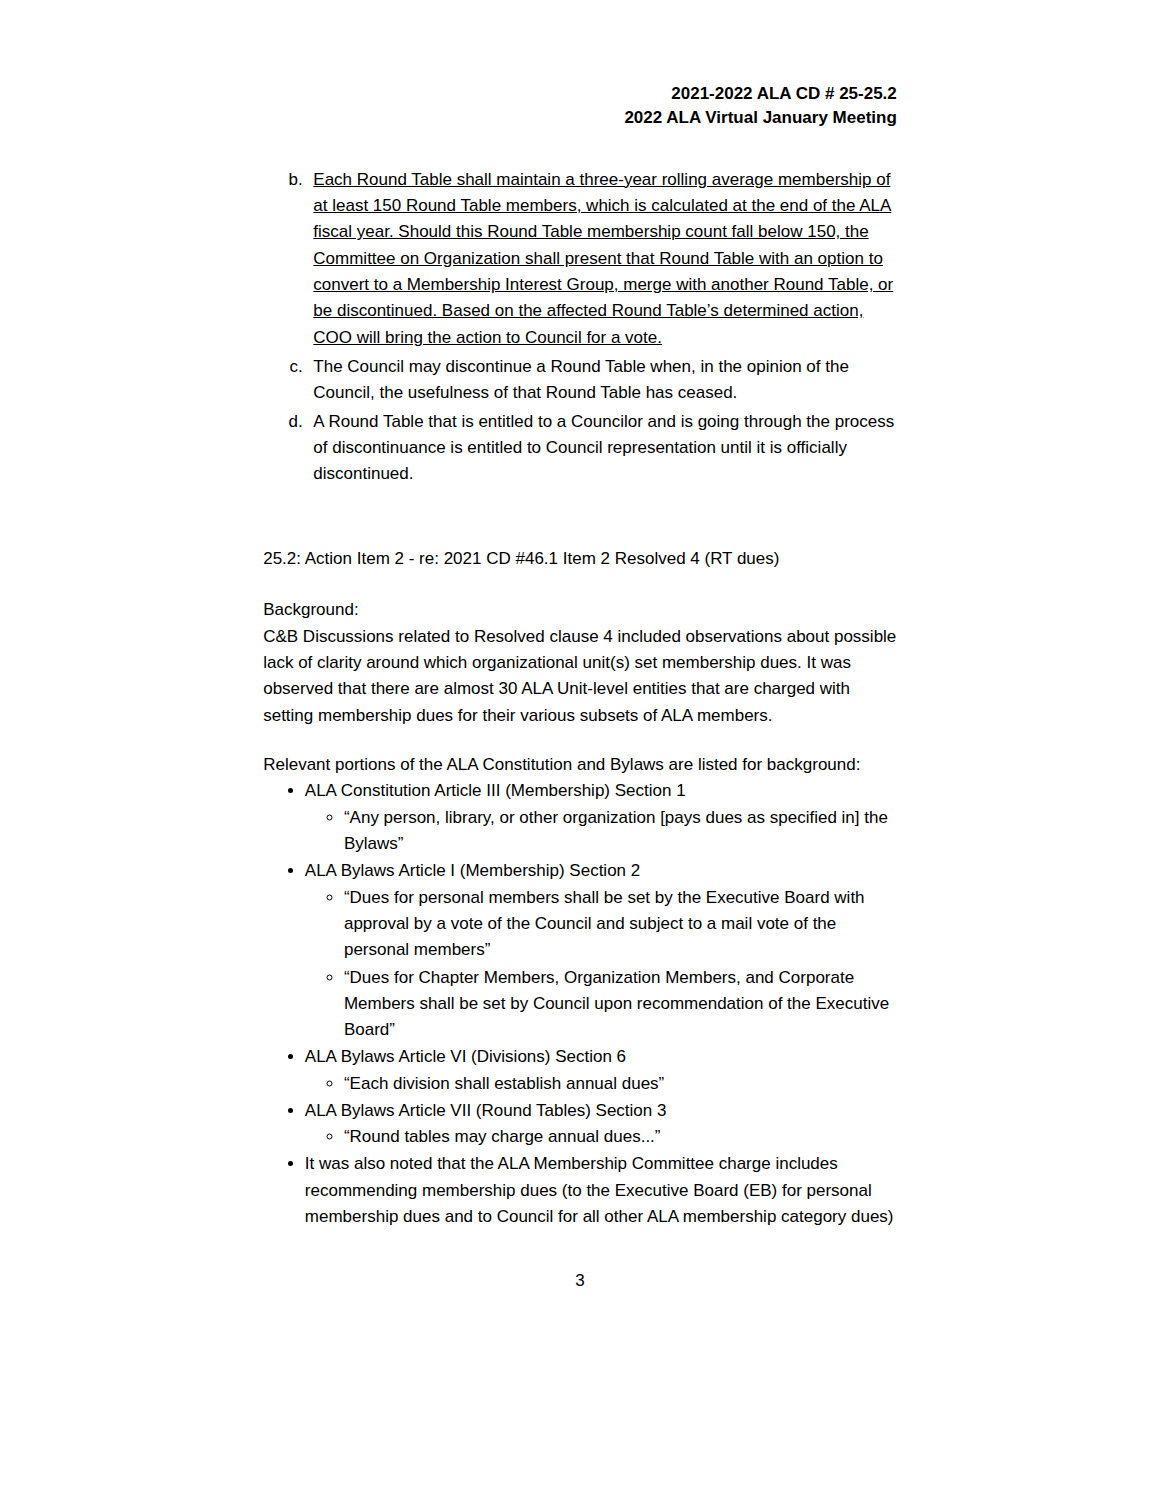2021-2022 ALA CD # 25-25.2
2022 ALA Virtual January Meeting
Each Round Table shall maintain a three-year rolling average membership of at least 150 Round Table members, which is calculated at the end of the ALA fiscal year. Should this Round Table membership count fall below 150, the Committee on Organization shall present that Round Table with an option to convert to a Membership Interest Group, merge with another Round Table, or be discontinued. Based on the affected Round Table’s determined action, COO will bring the action to Council for a vote.
The Council may discontinue a Round Table when, in the opinion of the Council, the usefulness of that Round Table has ceased.
A Round Table that is entitled to a Councilor and is going through the process of discontinuance is entitled to Council representation until it is officially discontinued.
25.2: Action Item 2 - re: 2021 CD #46.1 Item 2 Resolved 4 (RT dues)
Background:
C&B Discussions related to Resolved clause 4 included observations about possible lack of clarity around which organizational unit(s) set membership dues. It was observed that there are almost 30 ALA Unit-level entities that are charged with setting membership dues for their various subsets of ALA members.
Relevant portions of the ALA Constitution and Bylaws are listed for background:
ALA Constitution Article III (Membership) Section 1
“Any person, library, or other organization [pays dues as specified in] the Bylaws”
ALA Bylaws Article I (Membership) Section 2
“Dues for personal members shall be set by the Executive Board with approval by a vote of the Council and subject to a mail vote of the personal members”
“Dues for Chapter Members, Organization Members, and Corporate Members shall be set by Council upon recommendation of the Executive Board”
ALA Bylaws Article VI (Divisions) Section 6
“Each division shall establish annual dues”
ALA Bylaws Article VII (Round Tables) Section 3
“Round tables may charge annual dues...”
It was also noted that the ALA Membership Committee charge includes recommending membership dues (to the Executive Board (EB) for personal membership dues and to Council for all other ALA membership category dues)
3